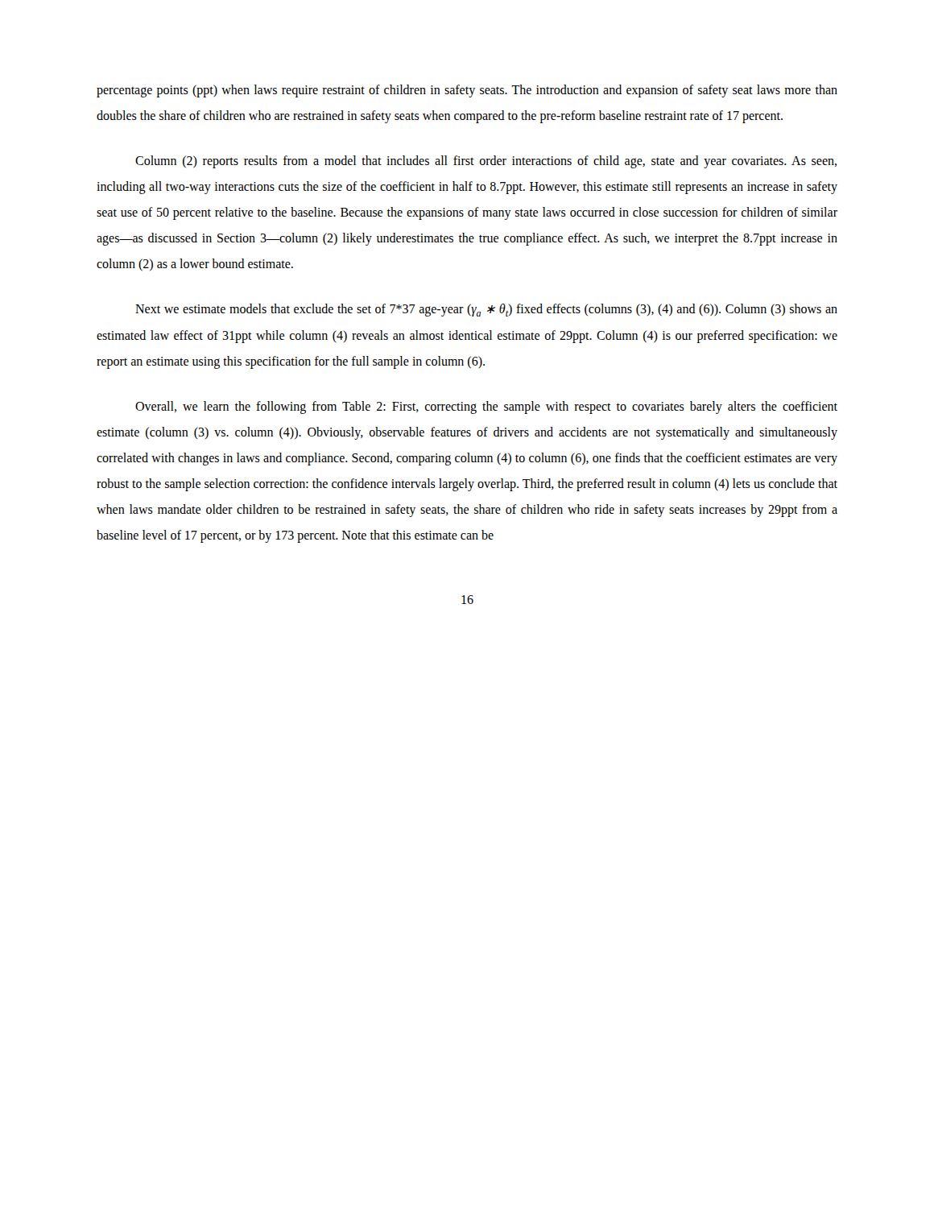percentage points (ppt) when laws require restraint of children in safety seats. The introduction and expansion of safety seat laws more than doubles the share of children who are restrained in safety seats when compared to the pre-reform baseline restraint rate of 17 percent.
Column (2) reports results from a model that includes all first order interactions of child age, state and year covariates. As seen, including all two-way interactions cuts the size of the coefficient in half to 8.7ppt. However, this estimate still represents an increase in safety seat use of 50 percent relative to the baseline. Because the expansions of many state laws occurred in close succession for children of similar ages—as discussed in Section 3—column (2) likely underestimates the true compliance effect. As such, we interpret the 8.7ppt increase in column (2) as a lower bound estimate.
Next we estimate models that exclude the set of 7*37 age-year (γa ∗ θt) fixed effects (columns (3), (4) and (6)). Column (3) shows an estimated law effect of 31ppt while column (4) reveals an almost identical estimate of 29ppt. Column (4) is our preferred specification: we report an estimate using this specification for the full sample in column (6).
Overall, we learn the following from Table 2: First, correcting the sample with respect to covariates barely alters the coefficient estimate (column (3) vs. column (4)). Obviously, observable features of drivers and accidents are not systematically and simultaneously correlated with changes in laws and compliance. Second, comparing column (4) to column (6), one finds that the coefficient estimates are very robust to the sample selection correction: the confidence intervals largely overlap. Third, the preferred result in column (4) lets us conclude that when laws mandate older children to be restrained in safety seats, the share of children who ride in safety seats increases by 29ppt from a baseline level of 17 percent, or by 173 percent. Note that this estimate can be
16